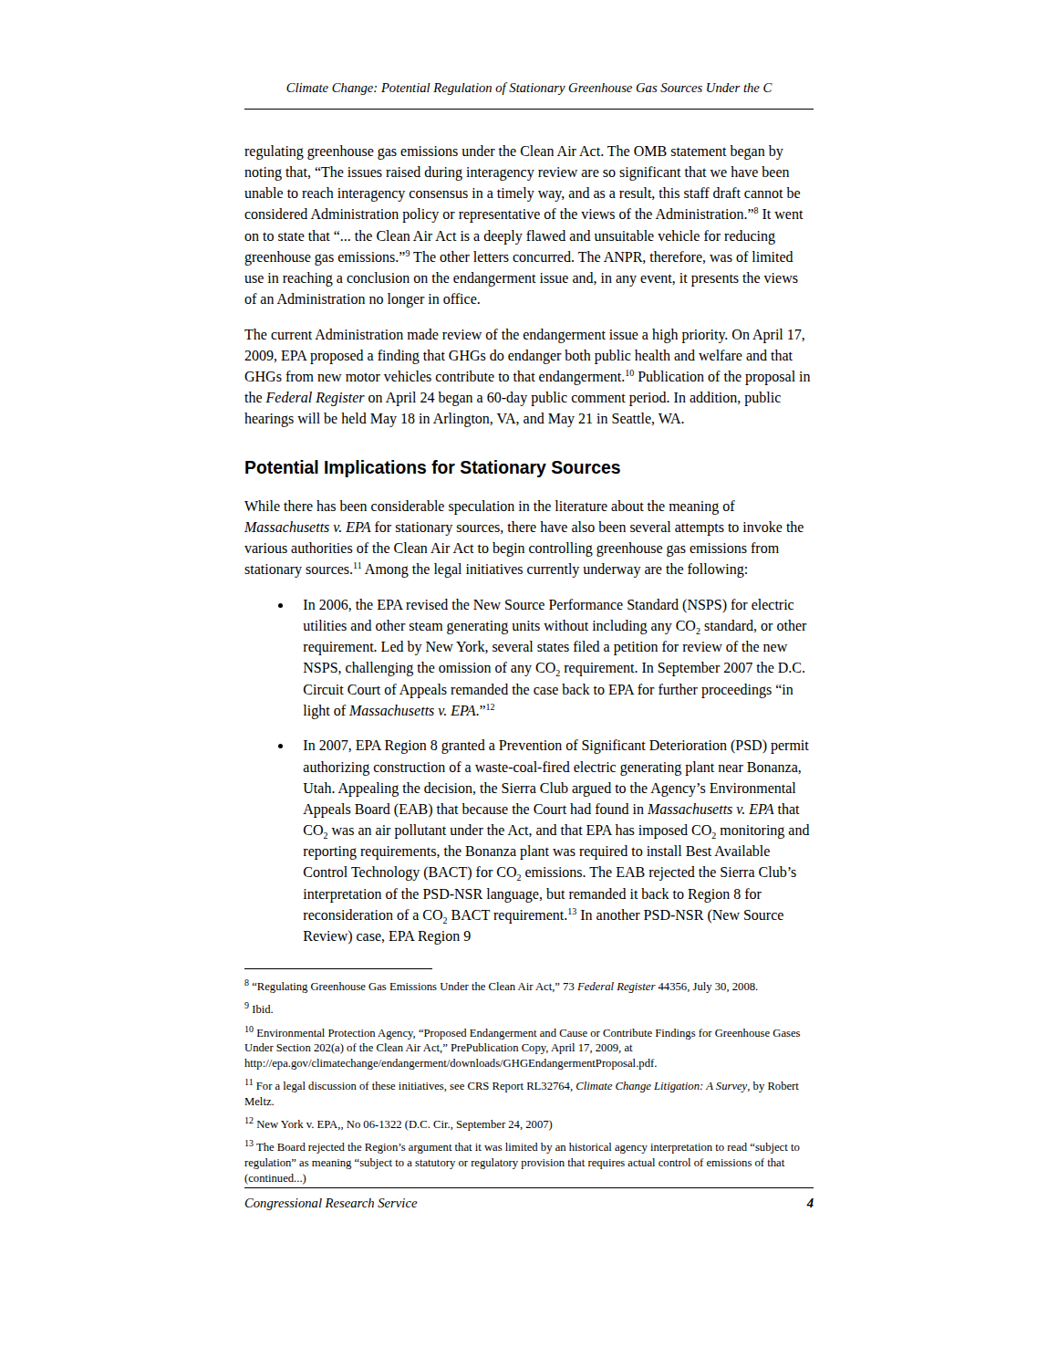Climate Change: Potential Regulation of Stationary Greenhouse Gas Sources Under the C
regulating greenhouse gas emissions under the Clean Air Act. The OMB statement began by noting that, “The issues raised during interagency review are so significant that we have been unable to reach interagency consensus in a timely way, and as a result, this staff draft cannot be considered Administration policy or representative of the views of the Administration.”8 It went on to state that “... the Clean Air Act is a deeply flawed and unsuitable vehicle for reducing greenhouse gas emissions.”9 The other letters concurred. The ANPR, therefore, was of limited use in reaching a conclusion on the endangerment issue and, in any event, it presents the views of an Administration no longer in office.
The current Administration made review of the endangerment issue a high priority. On April 17, 2009, EPA proposed a finding that GHGs do endanger both public health and welfare and that GHGs from new motor vehicles contribute to that endangerment.10 Publication of the proposal in the Federal Register on April 24 began a 60-day public comment period. In addition, public hearings will be held May 18 in Arlington, VA, and May 21 in Seattle, WA.
Potential Implications for Stationary Sources
While there has been considerable speculation in the literature about the meaning of Massachusetts v. EPA for stationary sources, there have also been several attempts to invoke the various authorities of the Clean Air Act to begin controlling greenhouse gas emissions from stationary sources.11 Among the legal initiatives currently underway are the following:
In 2006, the EPA revised the New Source Performance Standard (NSPS) for electric utilities and other steam generating units without including any CO2 standard, or other requirement. Led by New York, several states filed a petition for review of the new NSPS, challenging the omission of any CO2 requirement. In September 2007 the D.C. Circuit Court of Appeals remanded the case back to EPA for further proceedings “in light of Massachusetts v. EPA.”12
In 2007, EPA Region 8 granted a Prevention of Significant Deterioration (PSD) permit authorizing construction of a waste-coal-fired electric generating plant near Bonanza, Utah. Appealing the decision, the Sierra Club argued to the Agency’s Environmental Appeals Board (EAB) that because the Court had found in Massachusetts v. EPA that CO2 was an air pollutant under the Act, and that EPA has imposed CO2 monitoring and reporting requirements, the Bonanza plant was required to install Best Available Control Technology (BACT) for CO2 emissions. The EAB rejected the Sierra Club’s interpretation of the PSD-NSR language, but remanded it back to Region 8 for reconsideration of a CO2 BACT requirement.13 In another PSD-NSR (New Source Review) case, EPA Region 9
8 “Regulating Greenhouse Gas Emissions Under the Clean Air Act,” 73 Federal Register 44356, July 30, 2008.
9 Ibid.
10 Environmental Protection Agency, “Proposed Endangerment and Cause or Contribute Findings for Greenhouse Gases Under Section 202(a) of the Clean Air Act,” PrePublication Copy, April 17, 2009, at http://epa.gov/climatechange/endangerment/downloads/GHGEndangermentProposal.pdf.
11 For a legal discussion of these initiatives, see CRS Report RL32764, Climate Change Litigation: A Survey, by Robert Meltz.
12 New York v. EPA,, No 06-1322 (D.C. Cir., September 24, 2007)
13 The Board rejected the Region’s argument that it was limited by an historical agency interpretation to read “subject to regulation” as meaning “subject to a statutory or regulatory provision that requires actual control of emissions of that (continued...)
Congressional Research Service 4